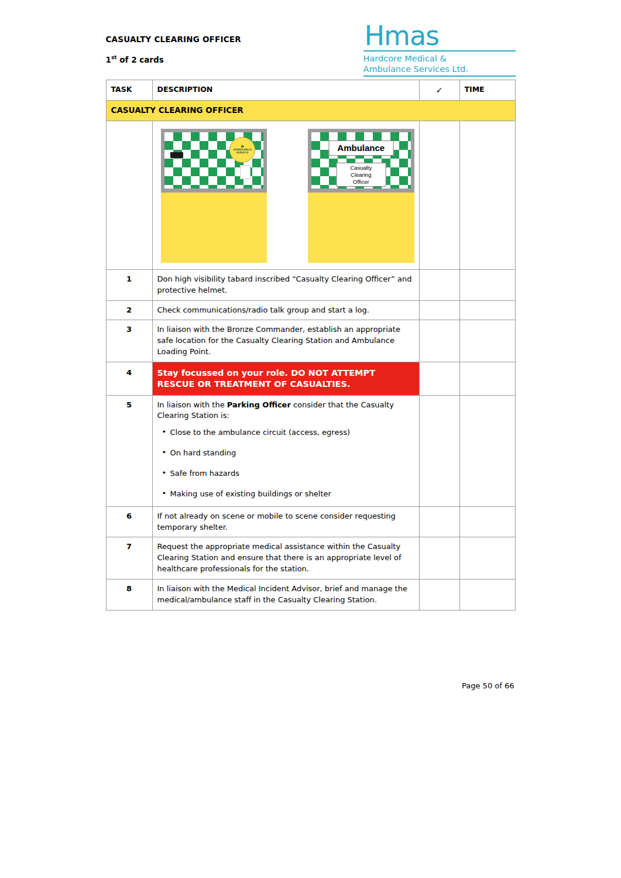CASUALTY CLEARING OFFICER
1st of 2 cards
Hmas
Hardcore Medical &
Ambulance Services Ltd.
| CASUALTY CLEARING OFFICER |
| TASK | DESCRIPTION | ✓ | TIME |
| | ★ AMBULANCE SERVICE Ambulance Casualty Clearing Officer | | |
| 1 | Don high visibility tabard inscribed “Casualty Clearing Officer” and protective helmet. | | |
| 2 | Check communications/radio talk group and start a log. | | |
| 3 | In liaison with the Bronze Commander, establish an appropriate safe location for the Casualty Clearing Station and Ambulance Loading Point. | | |
| 4 | Stay focussed on your role. DO NOT ATTEMPT RESCUE OR TREATMENT OF CASUALTIES. | | |
| 5 | In liaison with the Parking Officer consider that the Casualty Clearing Station is: Close to the ambulance circuit (access, egress) On hard standing Safe from hazards Making use of existing buildings or shelter | | |
| 6 | If not already on scene or mobile to scene consider requesting temporary shelter. | | |
| 7 | Request the appropriate medical assistance within the Casualty Clearing Station and ensure that there is an appropriate level of healthcare professionals for the station. | | |
| 8 | In liaison with the Medical Incident Advisor, brief and manage the medical/ambulance staff in the Casualty Clearing Station. | | |
Page 50 of 66